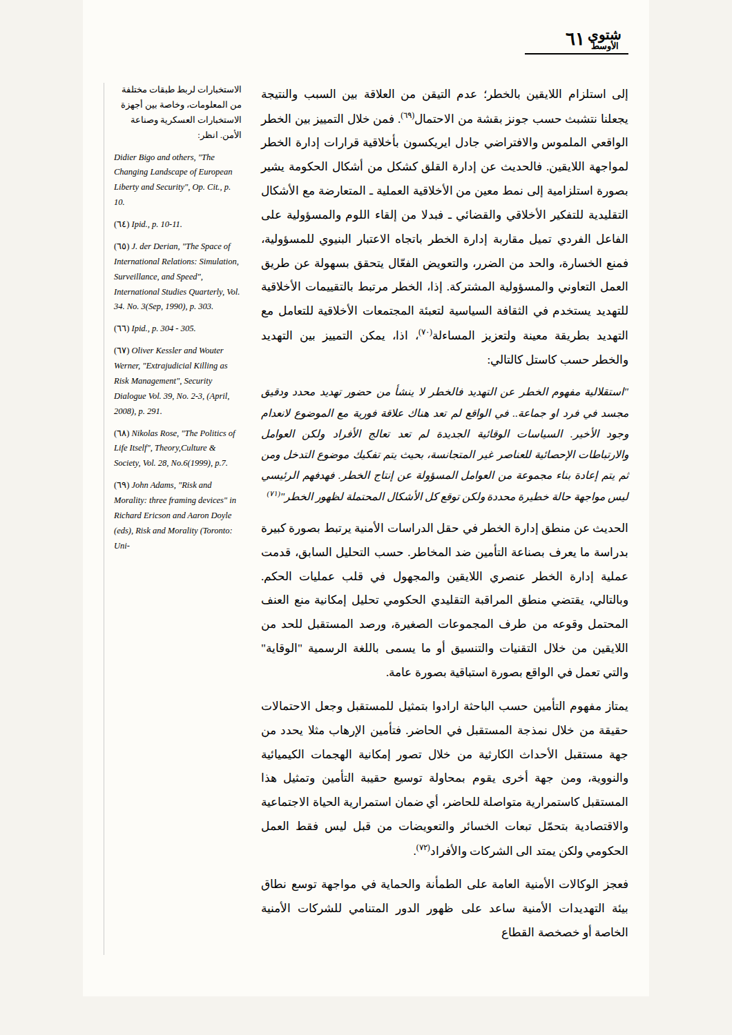شتويالأوسط ٦١
إلى استلزام اللايقين بالخطر؛ عدم التيقن من العلاقة بين السبب والنتيجة يجعلنا نتشبث حسب جونز بقشة من الاحتمال(٦٩). فمن خلال التمييز بين الخطر الواقعي الملموس والافتراضي جادل ايريكسون بأخلاقية قرارات إدارة الخطر لمواجهة اللايقين. فالحديث عن إدارة القلق كشكل من أشكال الحكومة يشير بصورة استلزامية إلى نمط معين من الأخلاقية العملية ـ المتعارضة مع الأشكال التقليدية للتفكير الأخلاقي والقضائي ـ فبدلا من إلقاء اللوم والمسؤولية على الفاعل الفردي تميل مقاربة إدارة الخطر باتجاه الاعتبار البنيوي للمسؤولية، فمنع الخسارة، والحد من الضرر، والتعويض الفعّال يتحقق بسهولة عن طريق العمل التعاوني والمسؤولية المشتركة. إذا، الخطر مرتبط بالتقييمات الأخلاقية للتهديد يستخدم في الثقافة السياسية لتعبئة المجتمعات الأخلاقية للتعامل مع التهديد بطريقة معينة ولتعزيز المساءلة(٧٠)، اذا، يمكن التمييز بين التهديد والخطر حسب كاستل كالتالي:
"استقلالية مفهوم الخطر عن التهديد فالخطر لا ينشأ من حضور تهديد محدد ودقيق مجسد في فرد او جماعة.. في الواقع لم تعد هناك علاقة فورية مع الموضوع لانعدام وجود الأخير. السياسات الوقائية الجديدة لم تعد تعالج الأفراد ولكن العوامل والارتباطات الإحصائية للعناصر غير المتجانسة، بحيث يتم تفكيك موضوع التدخل ومن ثم يتم إعادة بناء مجموعة من العوامل المسؤولة عن إنتاج الخطر. فهدفهم الرئيسي ليس مواجهة حالة خطيرة محددة ولكن توقع كل الأشكال المحتملة لظهور الخطر"(٧١)
الحديث عن منطق إدارة الخطر في حقل الدراسات الأمنية يرتبط بصورة كبيرة بدراسة ما يعرف بصناعة التأمين ضد المخاطر. حسب التحليل السابق، قدمت عملية إدارة الخطر عنصري اللايقين والمجهول في قلب عمليات الحكم. وبالتالي، يقتضي منطق المراقبة التقليدي الحكومي تحليل إمكانية منع العنف المحتمل وقوعه من طرف المجموعات الصغيرة، ورصد المستقبل للحد من اللايقين من خلال التقنيات والتنسيق أو ما يسمى باللغة الرسمية "الوقاية" والتي تعمل في الواقع بصورة استباقية بصورة عامة.
يمتاز مفهوم التأمين حسب الباحثة ارادوا بتمثيل للمستقبل وجعل الاحتمالات حقيقة من خلال نمذجة المستقبل في الحاضر. فتأمين الإرهاب مثلا يحدد من جهة مستقبل الأحداث الكارثية من خلال تصور إمكانية الهجمات الكيميائية والنووية، ومن جهة أخرى يقوم بمحاولة توسيع حقيبة التأمين وتمثيل هذا المستقبل كاستمرارية متواصلة للحاضر، أي ضمان استمرارية الحياة الاجتماعية والاقتصادية بتحمّل تبعات الخسائر والتعويضات من قبل ليس فقط العمل الحكومي ولكن يمتد الى الشركات والأفراد(٧٢).
فعجز الوكالات الأمنية العامة على الطمأنة والحماية في مواجهة توسع نطاق بيئة التهديدات الأمنية ساعد على ظهور الدور المتنامي للشركات الأمنية الخاصة أو خصخصة القطاع
الاستخبارات لربط طبقات مختلفة من المعلومات، وخاصة بين أجهزة الاستخبارات العسكرية وصناعة الأمن. انظر:
Didier Bigo and others, "The Changing Landscape of European Liberty and Security", Op. Cit., p. 10.
(٦٤) Ipid., p. 10-11.
(٦٥) J. der Derian, "The Space of International Relations: Simulation, Surveillance, and Speed", International Studies Quarterly, Vol. 34. No. 3(Sep, 1990), p. 303.
(٦٦) Ipid., p. 304 - 305.
(٦٧) Oliver Kessler and Wouter Werner, "Extrajudicial Killing as Risk Management", Security Dialogue Vol. 39, No. 2-3, (April, 2008), p. 291.
(٦٨) Nikolas Rose, "The Politics of Life Itself", Theory,Culture & Society, Vol. 28, No.6(1999), p.7.
(٦٩) John Adams, "Risk and Morality: three framing devices" in Richard Ericson and Aaron Doyle (eds), Risk and Morality (Toronto: Uni-